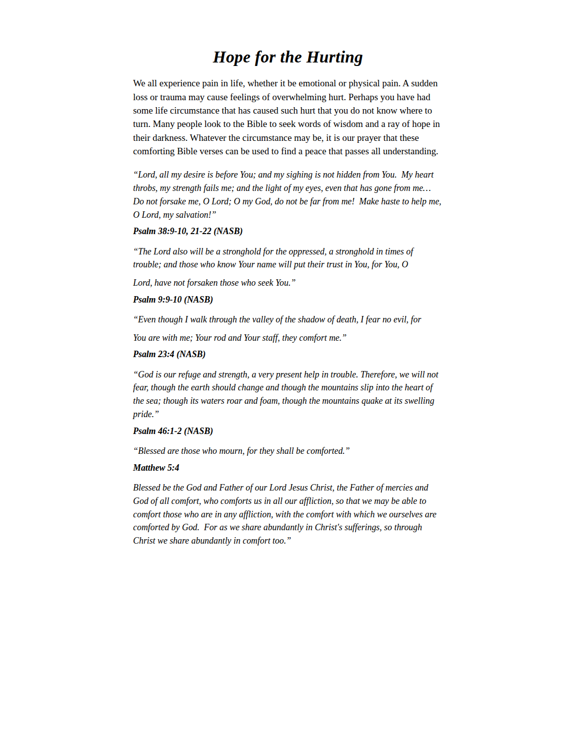Hope for the Hurting
We all experience pain in life, whether it be emotional or physical pain. A sudden loss or trauma may cause feelings of overwhelming hurt. Perhaps you have had some life circumstance that has caused such hurt that you do not know where to turn. Many people look to the Bible to seek words of wisdom and a ray of hope in their darkness. Whatever the circumstance may be, it is our prayer that these comforting Bible verses can be used to find a peace that passes all understanding.
“Lord, all my desire is before You; and my sighing is not hidden from You. My heart throbs, my strength fails me; and the light of my eyes, even that has gone from me… Do not forsake me, O Lord; O my God, do not be far from me! Make haste to help me, O Lord, my salvation!”
Psalm 38:9-10, 21-22 (NASB)
“The Lord also will be a stronghold for the oppressed, a stronghold in times of trouble; and those who know Your name will put their trust in You, for You, O
Lord, have not forsaken those who seek You.”
Psalm 9:9-10 (NASB)
“Even though I walk through the valley of the shadow of death, I fear no evil, for
You are with me; Your rod and Your staff, they comfort me.”
Psalm 23:4 (NASB)
“God is our refuge and strength, a very present help in trouble. Therefore, we will not fear, though the earth should change and though the mountains slip into the heart of the sea; though its waters roar and foam, though the mountains quake at its swelling pride.”
Psalm 46:1-2 (NASB)
“Blessed are those who mourn, for they shall be comforted.”
Matthew 5:4
Blessed be the God and Father of our Lord Jesus Christ, the Father of mercies and God of all comfort, who comforts us in all our affliction, so that we may be able to comfort those who are in any affliction, with the comfort with which we ourselves are comforted by God. For as we share abundantly in Christ's sufferings, so through Christ we share abundantly in comfort too.”